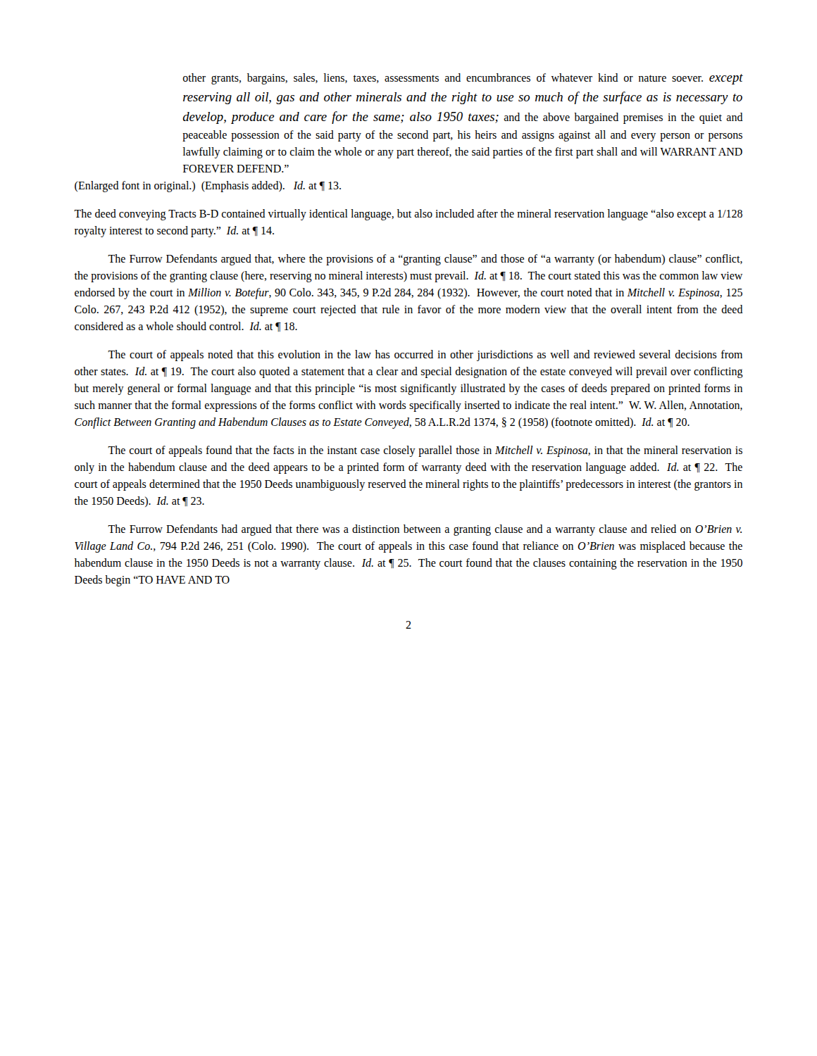other grants, bargains, sales, liens, taxes, assessments and encumbrances of whatever kind or nature soever. except reserving all oil, gas and other minerals and the right to use so much of the surface as is necessary to develop, produce and care for the same; also 1950 taxes; and the above bargained premises in the quiet and peaceable possession of the said party of the second part, his heirs and assigns against all and every person or persons lawfully claiming or to claim the whole or any part thereof, the said parties of the first part shall and will WARRANT AND FOREVER DEFEND.”
(Enlarged font in original.) (Emphasis added). Id. at ¶ 13.
The deed conveying Tracts B-D contained virtually identical language, but also included after the mineral reservation language “also except a 1/128 royalty interest to second party.” Id. at ¶ 14.
The Furrow Defendants argued that, where the provisions of a “granting clause” and those of “a warranty (or habendum) clause” conflict, the provisions of the granting clause (here, reserving no mineral interests) must prevail. Id. at ¶ 18. The court stated this was the common law view endorsed by the court in Million v. Botefur, 90 Colo. 343, 345, 9 P.2d 284, 284 (1932). However, the court noted that in Mitchell v. Espinosa, 125 Colo. 267, 243 P.2d 412 (1952), the supreme court rejected that rule in favor of the more modern view that the overall intent from the deed considered as a whole should control. Id. at ¶ 18.
The court of appeals noted that this evolution in the law has occurred in other jurisdictions as well and reviewed several decisions from other states. Id. at ¶ 19. The court also quoted a statement that a clear and special designation of the estate conveyed will prevail over conflicting but merely general or formal language and that this principle “is most significantly illustrated by the cases of deeds prepared on printed forms in such manner that the formal expressions of the forms conflict with words specifically inserted to indicate the real intent.” W. W. Allen, Annotation, Conflict Between Granting and Habendum Clauses as to Estate Conveyed, 58 A.L.R.2d 1374, § 2 (1958) (footnote omitted). Id. at ¶ 20.
The court of appeals found that the facts in the instant case closely parallel those in Mitchell v. Espinosa, in that the mineral reservation is only in the habendum clause and the deed appears to be a printed form of warranty deed with the reservation language added. Id. at ¶ 22. The court of appeals determined that the 1950 Deeds unambiguously reserved the mineral rights to the plaintiffs’ predecessors in interest (the grantors in the 1950 Deeds). Id. at ¶ 23.
The Furrow Defendants had argued that there was a distinction between a granting clause and a warranty clause and relied on O’Brien v. Village Land Co., 794 P.2d 246, 251 (Colo. 1990). The court of appeals in this case found that reliance on O’Brien was misplaced because the habendum clause in the 1950 Deeds is not a warranty clause. Id. at ¶ 25. The court found that the clauses containing the reservation in the 1950 Deeds begin “TO HAVE AND TO
2